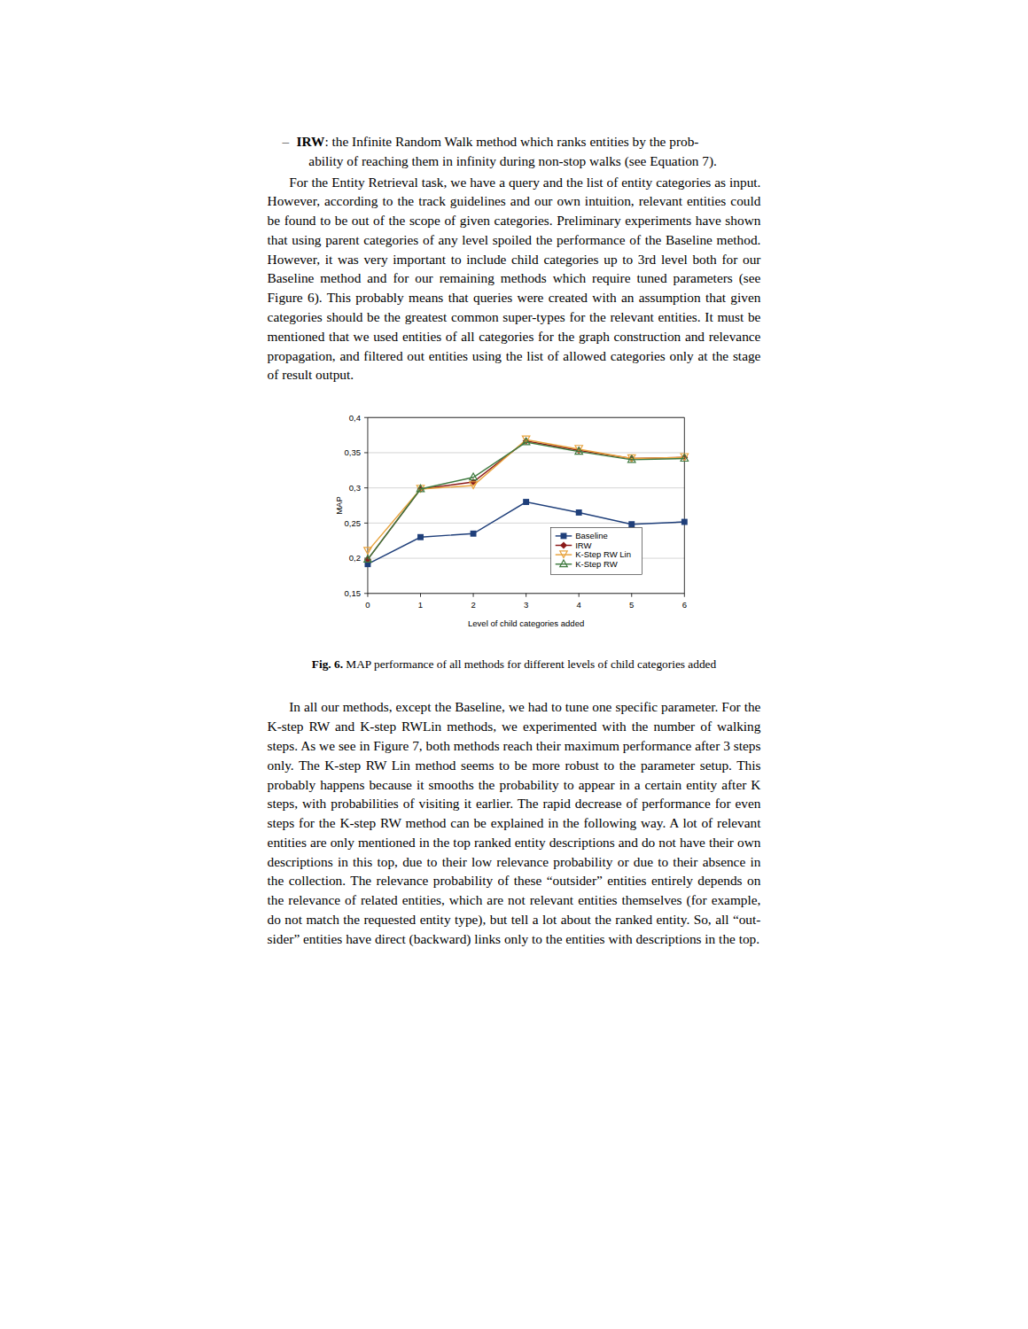–
IRW: the Infinite Random Walk method which ranks entities by the prob-ability of reaching them in infinity during non-stop walks (see Equation 7).
For the Entity Retrieval task, we have a query and the list of entity categories as input. However, according to the track guidelines and our own intuition, relevant entities could be found to be out of the scope of given categories. Preliminary experiments have shown that using parent categories of any level spoiled the performance of the Baseline method. However, it was very important to include child categories up to 3rd level both for our Baseline method and for our remaining methods which require tuned parameters (see Figure 6). This probably means that queries were created with an assumption that given categories should be the greatest common super-types for the relevant entities. It must be mentioned that we used entities of all categories for the graph construction and relevance propagation, and filtered out entities using the list of allowed categories only at the stage of result output.
0,4 0,35 0,3 0,25 0,2 0,15 0 1 2 3 4 5 6 Level of child categories added MAP Baseline IRW K-Step RW Lin K-Step RW
Fig. 6. MAP performance of all methods for different levels of child categories added
In all our methods, except the Baseline, we had to tune one specific parameter. For the K-step RW and K-step RWLin methods, we experimented with the number of walking steps. As we see in Figure 7, both methods reach their maximum performance after 3 steps only. The K-step RW Lin method seems to be more robust to the parameter setup. This probably happens because it smooths the probability to appear in a certain entity after K steps, with probabilities of visiting it earlier. The rapid decrease of performance for even steps for the K-step RW method can be explained in the following way. A lot of relevant entities are only mentioned in the top ranked entity descriptions and do not have their own descriptions in this top, due to their low relevance probability or due to their absence in the collection. The relevance probability of these “outsider” entities entirely depends on the relevance of related entities, which are not relevant entities themselves (for example, do not match the requested entity type), but tell a lot about the ranked entity. So, all “outsider” entities have direct (backward) links only to the entities with descriptions in the top.